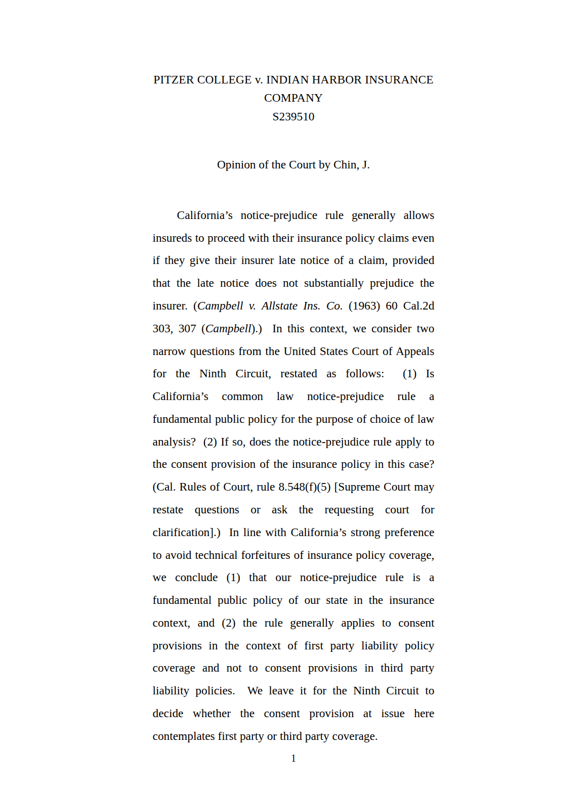PITZER COLLEGE v. INDIAN HARBOR INSURANCE COMPANY
S239510
Opinion of the Court by Chin, J.
California’s notice-prejudice rule generally allows insureds to proceed with their insurance policy claims even if they give their insurer late notice of a claim, provided that the late notice does not substantially prejudice the insurer. (Campbell v. Allstate Ins. Co. (1963) 60 Cal.2d 303, 307 (Campbell).) In this context, we consider two narrow questions from the United States Court of Appeals for the Ninth Circuit, restated as follows: (1) Is California’s common law notice-prejudice rule a fundamental public policy for the purpose of choice of law analysis? (2) If so, does the notice-prejudice rule apply to the consent provision of the insurance policy in this case? (Cal. Rules of Court, rule 8.548(f)(5) [Supreme Court may restate questions or ask the requesting court for clarification].) In line with California’s strong preference to avoid technical forfeitures of insurance policy coverage, we conclude (1) that our notice-prejudice rule is a fundamental public policy of our state in the insurance context, and (2) the rule generally applies to consent provisions in the context of first party liability policy coverage and not to consent provisions in third party liability policies. We leave it for the Ninth Circuit to decide whether the consent provision at issue here contemplates first party or third party coverage.
1